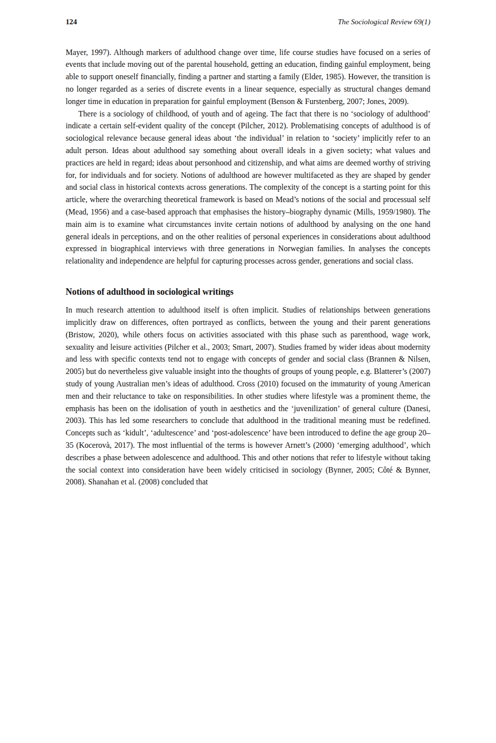124 The Sociological Review 69(1)
Mayer, 1997). Although markers of adulthood change over time, life course studies have focused on a series of events that include moving out of the parental household, getting an education, finding gainful employment, being able to support oneself financially, finding a partner and starting a family (Elder, 1985). However, the transition is no longer regarded as a series of discrete events in a linear sequence, especially as structural changes demand longer time in education in preparation for gainful employment (Benson & Furstenberg, 2007; Jones, 2009).
There is a sociology of childhood, of youth and of ageing. The fact that there is no ‘sociology of adulthood’ indicate a certain self-evident quality of the concept (Pilcher, 2012). Problematising concepts of adulthood is of sociological relevance because general ideas about ‘the individual’ in relation to ‘society’ implicitly refer to an adult person. Ideas about adulthood say something about overall ideals in a given society; what values and practices are held in regard; ideas about personhood and citizenship, and what aims are deemed worthy of striving for, for individuals and for society. Notions of adulthood are however multifaceted as they are shaped by gender and social class in historical contexts across generations. The complexity of the concept is a starting point for this article, where the overarching theoretical framework is based on Mead’s notions of the social and processual self (Mead, 1956) and a case-based approach that emphasises the history–biography dynamic (Mills, 1959/1980). The main aim is to examine what circumstances invite certain notions of adulthood by analysing on the one hand general ideals in perceptions, and on the other realities of personal experiences in considerations about adulthood expressed in biographical interviews with three generations in Norwegian families. In analyses the concepts relationality and independence are helpful for capturing processes across gender, generations and social class.
Notions of adulthood in sociological writings
In much research attention to adulthood itself is often implicit. Studies of relationships between generations implicitly draw on differences, often portrayed as conflicts, between the young and their parent generations (Bristow, 2020), while others focus on activities associated with this phase such as parenthood, wage work, sexuality and leisure activities (Pilcher et al., 2003; Smart, 2007). Studies framed by wider ideas about modernity and less with specific contexts tend not to engage with concepts of gender and social class (Brannen & Nilsen, 2005) but do nevertheless give valuable insight into the thoughts of groups of young people, e.g. Blatterer’s (2007) study of young Australian men’s ideas of adulthood. Cross (2010) focused on the immaturity of young American men and their reluctance to take on responsibilities. In other studies where lifestyle was a prominent theme, the emphasis has been on the idolisation of youth in aesthetics and the ‘juvenilization’ of general culture (Danesi, 2003). This has led some researchers to conclude that adulthood in the traditional meaning must be redefined. Concepts such as ‘kidult’, ‘adultescence’ and ‘post-adolescence’ have been introduced to define the age group 20–35 (Kocerovà, 2017). The most influential of the terms is however Arnett’s (2000) ‘emerging adulthood’, which describes a phase between adolescence and adulthood. This and other notions that refer to lifestyle without taking the social context into consideration have been widely criticised in sociology (Bynner, 2005; Côté & Bynner, 2008). Shanahan et al. (2008) concluded that